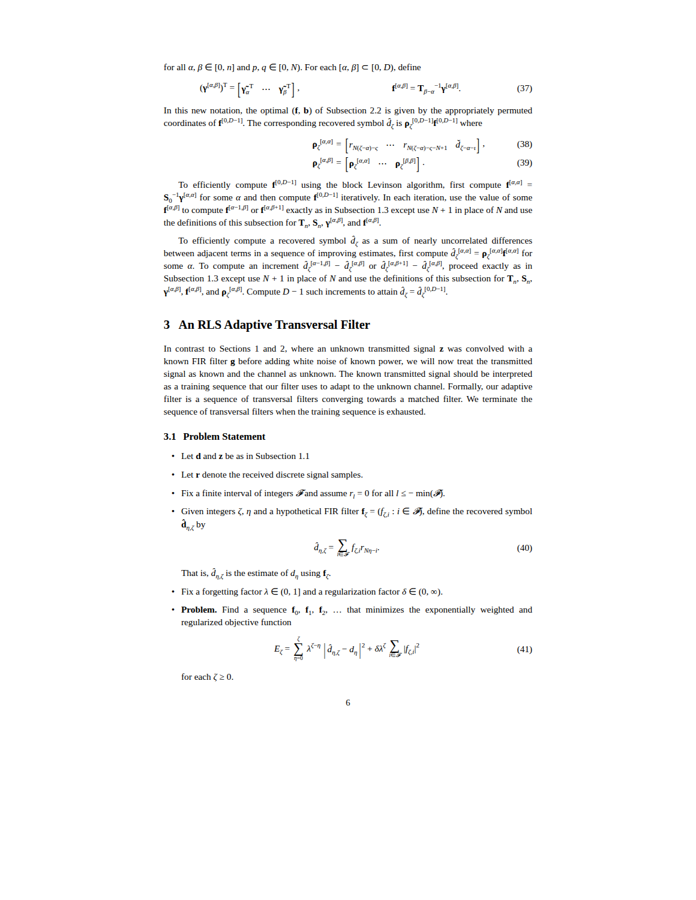for all α, β ∈ [0, n] and p, q ∈ [0, N). For each [α, β] ⊂ [0, D), define
(γ[α,β])T = [ γ̃αT ⋯ γ̃βT ] ,
f[α,β] = Tβ−α−1γ[α,β].
(37)
In this new notation, the optimal (f, b) of Subsection 2.2 is given by the appropriately permuted coordinates of f[0,D−1]. The corresponding recovered symbol d̂ζ is ρζ[0,D−1]f[0,D−1] where
ρζ[α,α]
=
[ rN(ζ−α)−ς ⋯ rN(ζ−α)−ς−N+1 d̆ζ−α−ι ] ,
(38)
ρζ[α,β]
=
[ ρζ[α,α] ⋯ ρζ[β,β] ] .
(39)
To efficiently compute f[0,D−1] using the block Levinson algorithm, first compute f[α,α] = S0−1γ[α,α] for some α and then compute f[0,D−1] iteratively. In each iteration, use the value of some f[α,β] to compute f[α−1,β] or f[α,β+1] exactly as in Subsection 1.3 except use N + 1 in place of N and use the definitions of this subsection for Tn, Sn, γ[α,β], and f[α,β].
To efficiently compute a recovered symbol d̂ζ as a sum of nearly uncorrelated differences between adjacent terms in a sequence of improving estimates, first compute d̂ζ[α,α] = ρζ[α,α]f[α,α] for some α. To compute an increment d̂ζ[α−1,β] − d̂ζ[α,β] or d̂ζ[α,β+1] − d̂ζ[α,β], proceed exactly as in Subsection 1.3 except use N + 1 in place of N and use the definitions of this subsection for Tn, Sn, γ[α,β], f[α,β], and ρζ[α,β]. Compute D − 1 such increments to attain d̂ζ = d̂ζ[0,D−1].
3 An RLS Adaptive Transversal Filter
In contrast to Sections 1 and 2, where an unknown transmitted signal z was convolved with a known FIR filter g before adding white noise of known power, we will now treat the transmitted signal as known and the channel as unknown. The known transmitted signal should be interpreted as a training sequence that our filter uses to adapt to the unknown channel. Formally, our adaptive filter is a sequence of transversal filters converging towards a matched filter. We terminate the sequence of transversal filters when the training sequence is exhausted.
3.1 Problem Statement
Let d and z be as in Subsection 1.1
Let r denote the received discrete signal samples.
Fix a finite interval of integers 𝓕 and assume rl = 0 for all l ≤ − min(𝓕).
Given integers ζ, η and a hypothetical FIR filter fζ = (fζ,i : i ∈ 𝓕), define the recovered symbol d̂η,ζ by
d̂η,ζ = ∑ i∈𝓕 fζ,irNη−i.
(40)
That is, d̂η,ζ is the estimate of dη using fζ.
Fix a forgetting factor λ ∈ (0, 1] and a regularization factor δ ∈ (0, ∞).
Problem. Find a sequence f0, f1, f2, … that minimizes the exponentially weighted and regularized objective function
Eζ = ζ ∑ η=0 λζ−η |d̂η,ζ − dη|2 + δλζ ∑ i∈𝓕 |fζ,i|2
(41)
for each ζ ≥ 0.
6